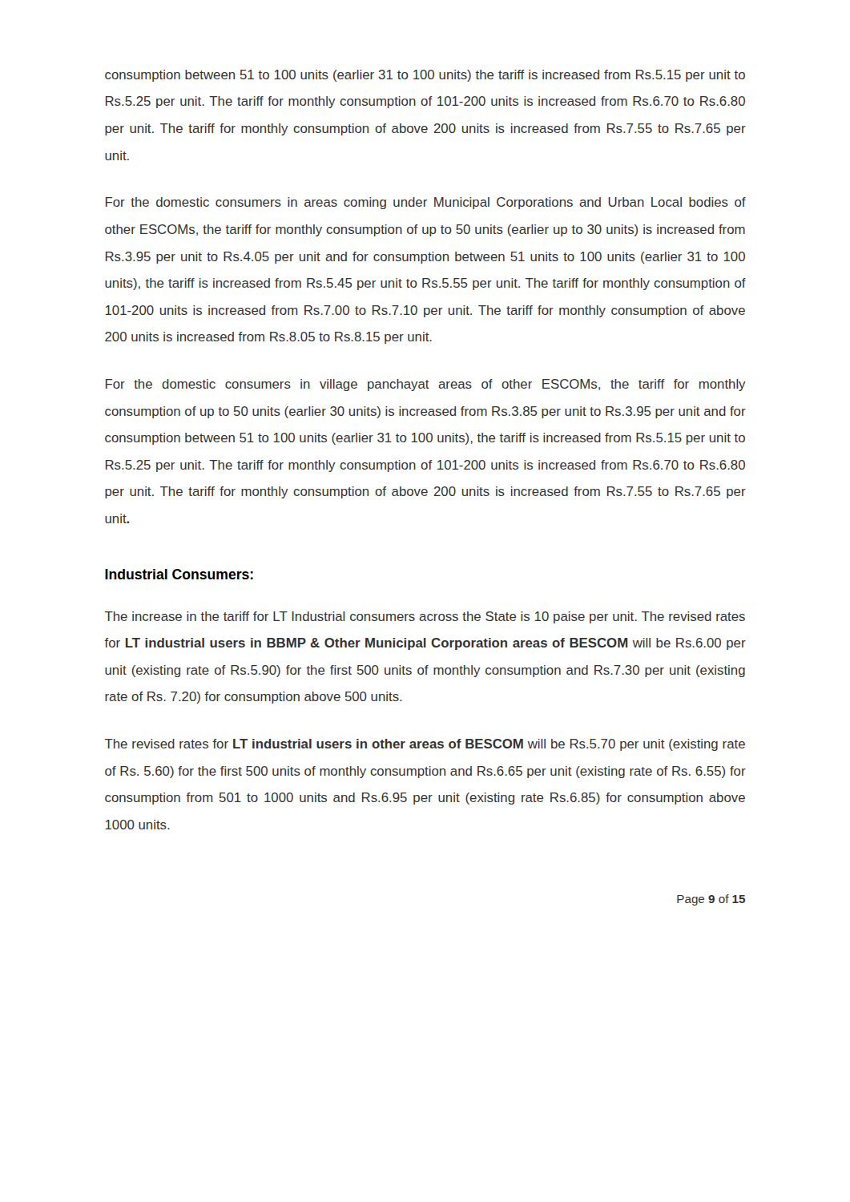consumption between 51 to 100 units (earlier 31 to 100 units) the tariff is increased from Rs.5.15 per unit to Rs.5.25 per unit. The tariff for monthly consumption of 101-200 units is increased from Rs.6.70 to Rs.6.80 per unit. The tariff for monthly consumption of above 200 units is increased from Rs.7.55 to Rs.7.65 per unit.
For the domestic consumers in areas coming under Municipal Corporations and Urban Local bodies of other ESCOMs, the tariff for monthly consumption of up to 50 units (earlier up to 30 units) is increased from Rs.3.95 per unit to Rs.4.05 per unit and for consumption between 51 units to 100 units (earlier 31 to 100 units), the tariff is increased from Rs.5.45 per unit to Rs.5.55 per unit. The tariff for monthly consumption of 101-200 units is increased from Rs.7.00 to Rs.7.10 per unit. The tariff for monthly consumption of above 200 units is increased from Rs.8.05 to Rs.8.15 per unit.
For the domestic consumers in village panchayat areas of other ESCOMs, the tariff for monthly consumption of up to 50 units (earlier 30 units) is increased from Rs.3.85 per unit to Rs.3.95 per unit and for consumption between 51 to 100 units (earlier 31 to 100 units), the tariff is increased from Rs.5.15 per unit to Rs.5.25 per unit. The tariff for monthly consumption of 101-200 units is increased from Rs.6.70 to Rs.6.80 per unit. The tariff for monthly consumption of above 200 units is increased from Rs.7.55 to Rs.7.65 per unit.
Industrial Consumers:
The increase in the tariff for LT Industrial consumers across the State is 10 paise per unit. The revised rates for LT industrial users in BBMP & Other Municipal Corporation areas of BESCOM will be Rs.6.00 per unit (existing rate of Rs.5.90) for the first 500 units of monthly consumption and Rs.7.30 per unit (existing rate of Rs. 7.20) for consumption above 500 units.
The revised rates for LT industrial users in other areas of BESCOM will be Rs.5.70 per unit (existing rate of Rs. 5.60) for the first 500 units of monthly consumption and Rs.6.65 per unit (existing rate of Rs. 6.55) for consumption from 501 to 1000 units and Rs.6.95 per unit (existing rate Rs.6.85) for consumption above 1000 units.
Page 9 of 15